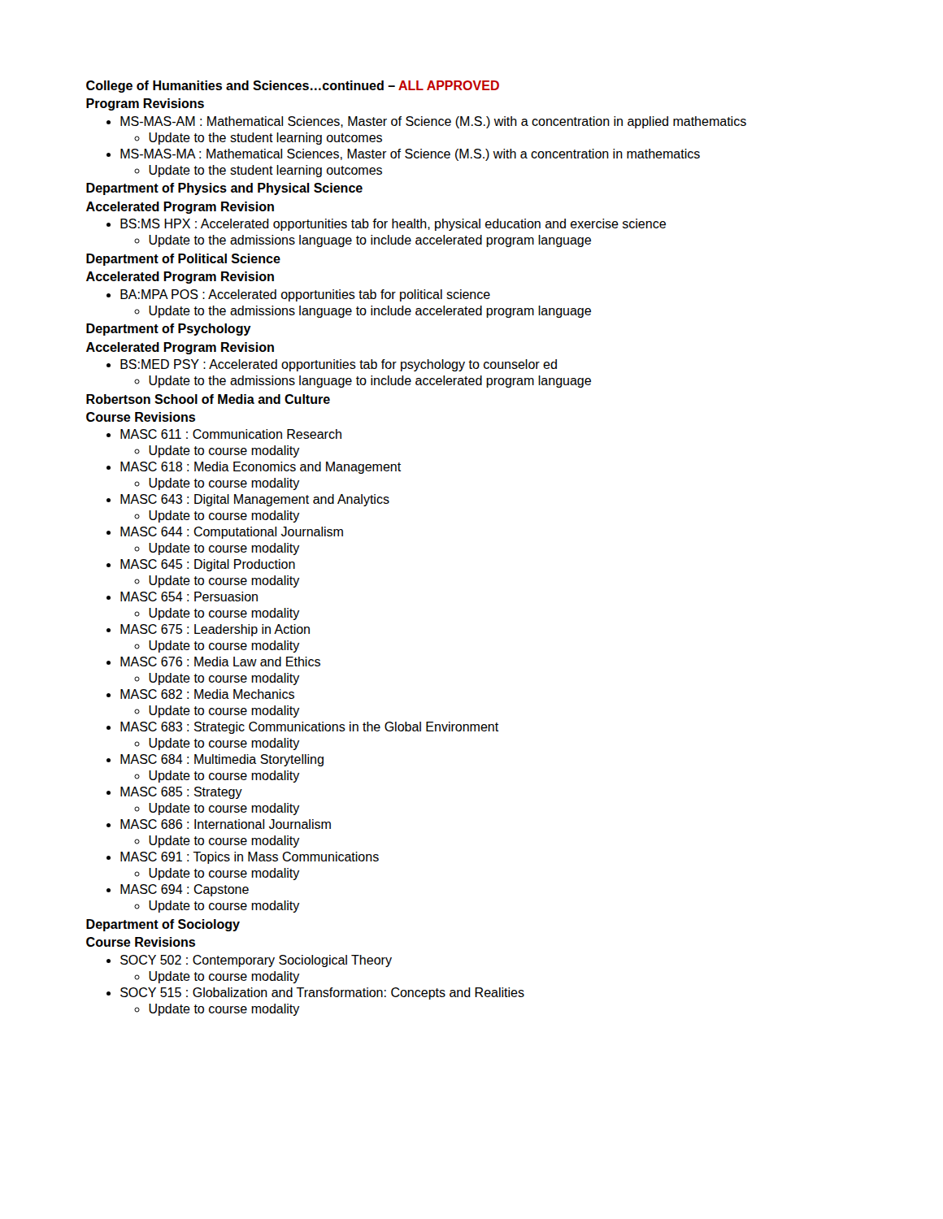College of Humanities and Sciences…continued – ALL APPROVED
Program Revisions
MS-MAS-AM : Mathematical Sciences, Master of Science (M.S.) with a concentration in applied mathematics
Update to the student learning outcomes
MS-MAS-MA : Mathematical Sciences, Master of Science (M.S.) with a concentration in mathematics
Update to the student learning outcomes
Department of Physics and Physical Science
Accelerated Program Revision
BS:MS HPX : Accelerated opportunities tab for health, physical education and exercise science
Update to the admissions language to include accelerated program language
Department of Political Science
Accelerated Program Revision
BA:MPA POS : Accelerated opportunities tab for political science
Update to the admissions language to include accelerated program language
Department of Psychology
Accelerated Program Revision
BS:MED PSY : Accelerated opportunities tab for psychology to counselor ed
Update to the admissions language to include accelerated program language
Robertson School of Media and Culture
Course Revisions
MASC 611 : Communication Research
Update to course modality
MASC 618 : Media Economics and Management
Update to course modality
MASC 643 : Digital Management and Analytics
Update to course modality
MASC 644 : Computational Journalism
Update to course modality
MASC 645 : Digital Production
Update to course modality
MASC 654 : Persuasion
Update to course modality
MASC 675 : Leadership in Action
Update to course modality
MASC 676 : Media Law and Ethics
Update to course modality
MASC 682 : Media Mechanics
Update to course modality
MASC 683 : Strategic Communications in the Global Environment
Update to course modality
MASC 684 : Multimedia Storytelling
Update to course modality
MASC 685 : Strategy
Update to course modality
MASC 686 : International Journalism
Update to course modality
MASC 691 : Topics in Mass Communications
Update to course modality
MASC 694 : Capstone
Update to course modality
Department of Sociology
Course Revisions
SOCY 502 : Contemporary Sociological Theory
Update to course modality
SOCY 515 : Globalization and Transformation: Concepts and Realities
Update to course modality